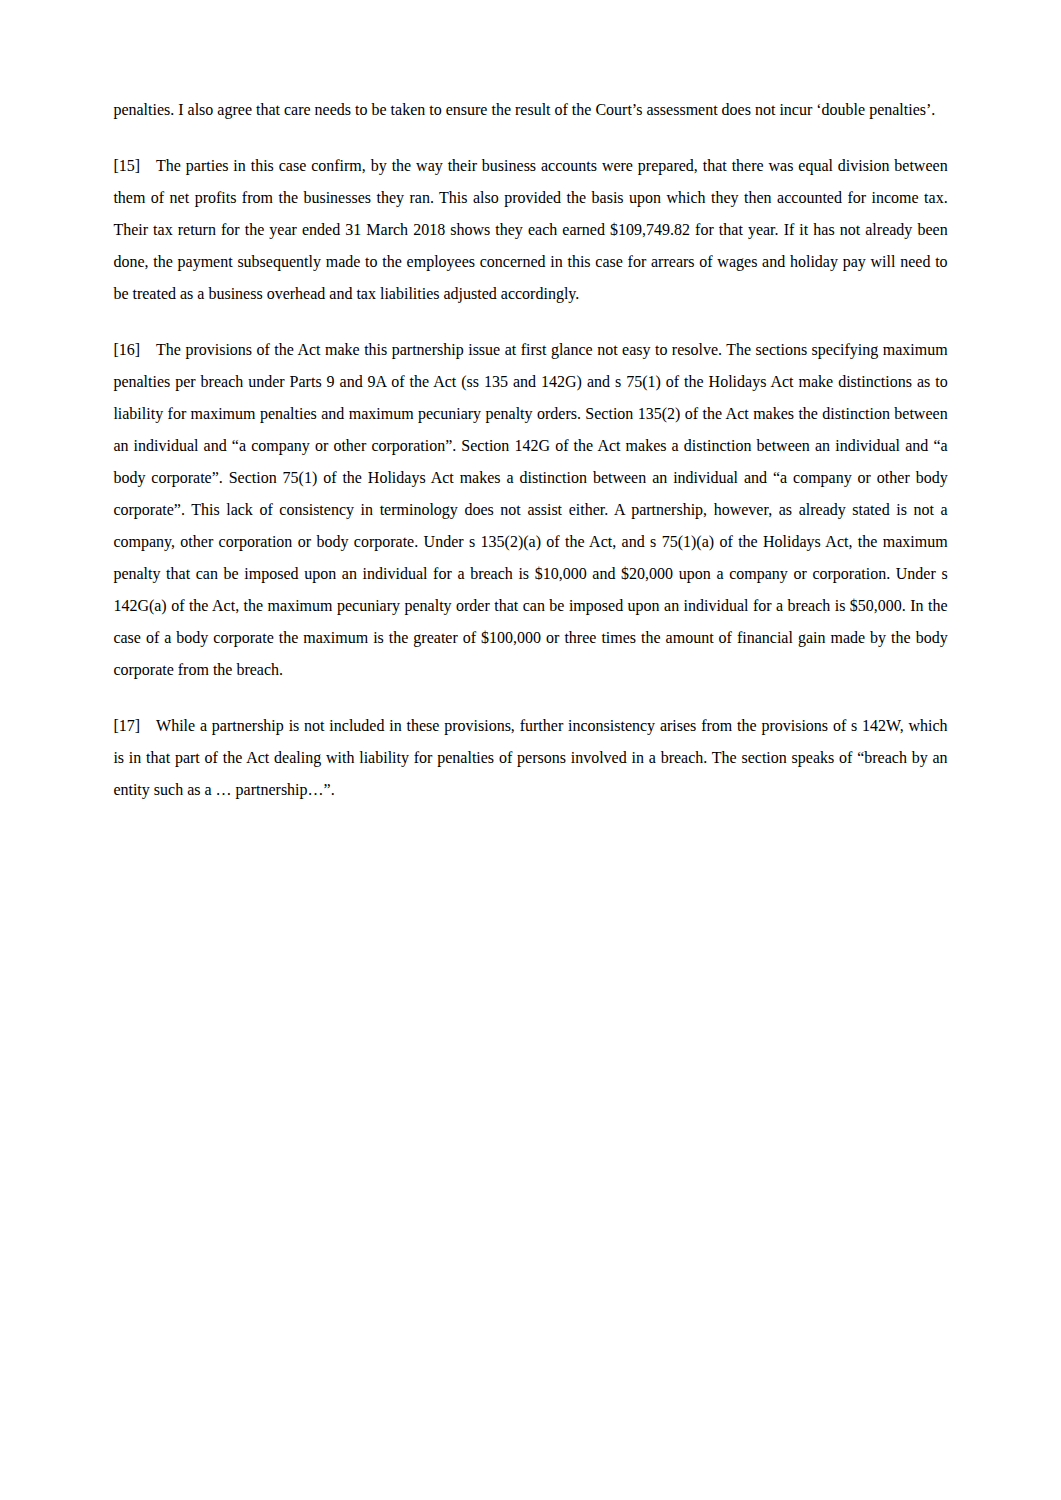penalties. I also agree that care needs to be taken to ensure the result of the Court’s assessment does not incur ‘double penalties’.
[15] The parties in this case confirm, by the way their business accounts were prepared, that there was equal division between them of net profits from the businesses they ran. This also provided the basis upon which they then accounted for income tax. Their tax return for the year ended 31 March 2018 shows they each earned $109,749.82 for that year. If it has not already been done, the payment subsequently made to the employees concerned in this case for arrears of wages and holiday pay will need to be treated as a business overhead and tax liabilities adjusted accordingly.
[16] The provisions of the Act make this partnership issue at first glance not easy to resolve. The sections specifying maximum penalties per breach under Parts 9 and 9A of the Act (ss 135 and 142G) and s 75(1) of the Holidays Act make distinctions as to liability for maximum penalties and maximum pecuniary penalty orders. Section 135(2) of the Act makes the distinction between an individual and “a company or other corporation”. Section 142G of the Act makes a distinction between an individual and “a body corporate”. Section 75(1) of the Holidays Act makes a distinction between an individual and “a company or other body corporate”. This lack of consistency in terminology does not assist either. A partnership, however, as already stated is not a company, other corporation or body corporate. Under s 135(2)(a) of the Act, and s 75(1)(a) of the Holidays Act, the maximum penalty that can be imposed upon an individual for a breach is $10,000 and $20,000 upon a company or corporation. Under s 142G(a) of the Act, the maximum pecuniary penalty order that can be imposed upon an individual for a breach is $50,000. In the case of a body corporate the maximum is the greater of $100,000 or three times the amount of financial gain made by the body corporate from the breach.
[17] While a partnership is not included in these provisions, further inconsistency arises from the provisions of s 142W, which is in that part of the Act dealing with liability for penalties of persons involved in a breach. The section speaks of “breach by an entity such as a … partnership…”.